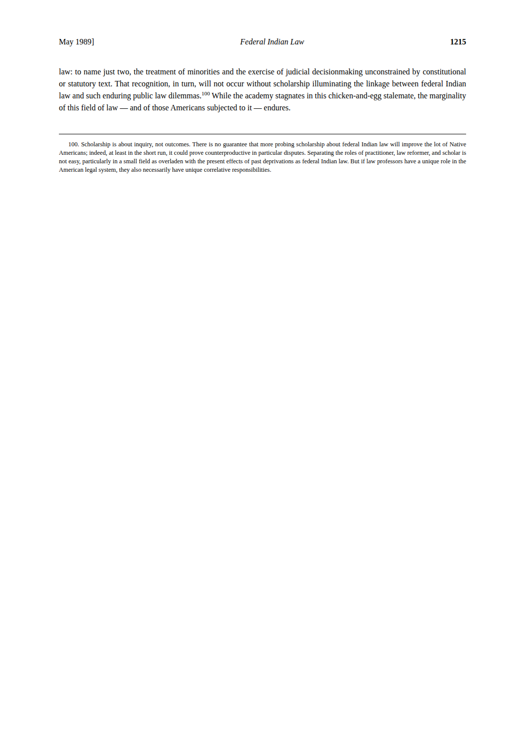May 1989]
Federal Indian Law
1215
law: to name just two, the treatment of minorities and the exercise of judicial decisionmaking unconstrained by constitutional or statutory text. That recognition, in turn, will not occur without scholarship illuminating the linkage between federal Indian law and such enduring public law dilemmas.100 While the academy stagnates in this chicken-and-egg stalemate, the marginality of this field of law — and of those Americans subjected to it — endures.
100. Scholarship is about inquiry, not outcomes. There is no guarantee that more probing scholarship about federal Indian law will improve the lot of Native Americans; indeed, at least in the short run, it could prove counterproductive in particular disputes. Separating the roles of practitioner, law reformer, and scholar is not easy, particularly in a small field as overladen with the present effects of past deprivations as federal Indian law. But if law professors have a unique role in the American legal system, they also necessarily have unique correlative responsibilities.